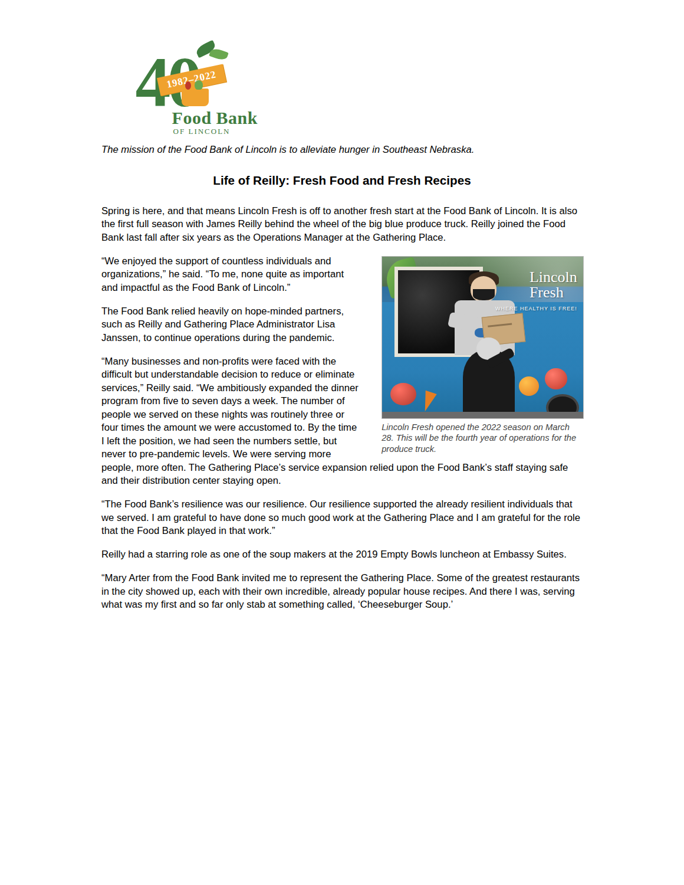40
1982–2022
Food Bank
OF LINCOLN
The mission of the Food Bank of Lincoln is to alleviate hunger in Southeast Nebraska.
Life of Reilly: Fresh Food and Fresh Recipes
Spring is here, and that means Lincoln Fresh is off to another fresh start at the Food Bank of Lincoln. It is also the first full season with James Reilly behind the wheel of the big blue produce truck. Reilly joined the Food Bank last fall after six years as the Operations Manager at the Gathering Place.
Lincoln
Fresh
WHERE HEALTHY IS FREE!
Lincoln Fresh opened the 2022 season on March 28. This will be the fourth year of operations for the produce truck.
“We enjoyed the support of countless individuals and organizations,” he said. “To me, none quite as important and impactful as the Food Bank of Lincoln.”
The Food Bank relied heavily on hope-minded partners, such as Reilly and Gathering Place Administrator Lisa Janssen, to continue operations during the pandemic.
“Many businesses and non-profits were faced with the difficult but understandable decision to reduce or eliminate services,” Reilly said. “We ambitiously expanded the dinner program from five to seven days a week. The number of people we served on these nights was routinely three or four times the amount we were accustomed to. By the time I left the position, we had seen the numbers settle, but never to pre-pandemic levels. We were serving more people, more often. The Gathering Place’s service expansion relied upon the Food Bank’s staff staying safe and their distribution center staying open.
“The Food Bank’s resilience was our resilience. Our resilience supported the already resilient individuals that we served. I am grateful to have done so much good work at the Gathering Place and I am grateful for the role that the Food Bank played in that work.”
Reilly had a starring role as one of the soup makers at the 2019 Empty Bowls luncheon at Embassy Suites.
“Mary Arter from the Food Bank invited me to represent the Gathering Place. Some of the greatest restaurants in the city showed up, each with their own incredible, already popular house recipes. And there I was, serving what was my first and so far only stab at something called, ‘Cheeseburger Soup.’